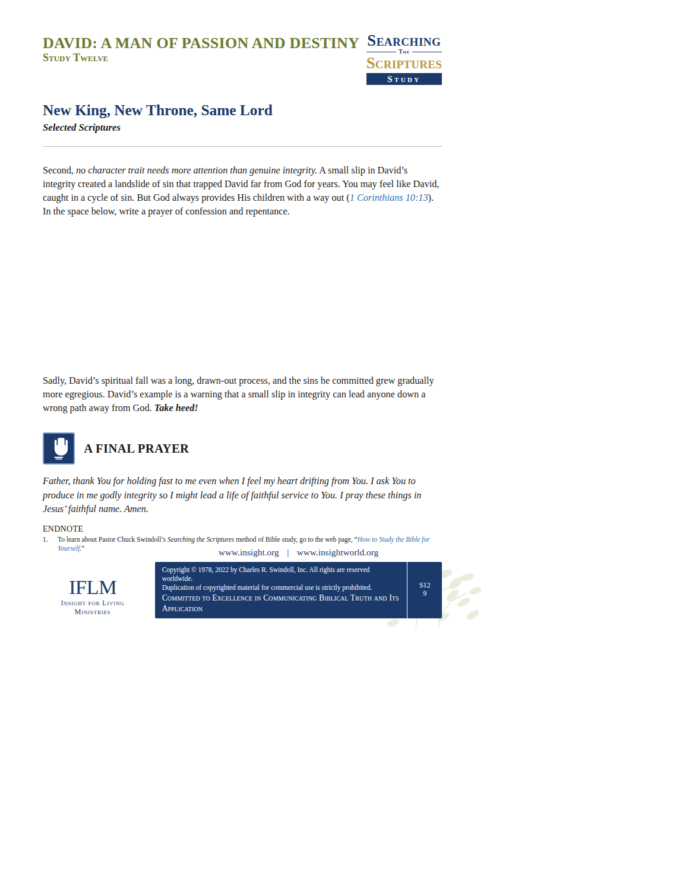David: A Man of Passion and Destiny
Study Twelve
Searching
The
Scriptures
Study
New King, New Throne, Same Lord
Selected Scriptures
Second, no character trait needs more attention than genuine integrity. A small slip in David’s integrity created a landslide of sin that trapped David far from God for years. You may feel like David, caught in a cycle of sin. But God always provides His children with a way out (1 Corinthians 10:13). In the space below, write a prayer of confession and repentance.
Sadly, David’s spiritual fall was a long, drawn-out process, and the sins he committed grew gradually more egregious. David’s example is a warning that a small slip in integrity can lead anyone down a wrong path away from God. Take heed!
A FINAL PRAYER
Father, thank You for holding fast to me even when I feel my heart drifting from You. I ask You to produce in me godly integrity so I might lead a life of faithful service to You. I pray these things in Jesus’ faithful name. Amen.
ENDNOTE
1. To learn about Pastor Chuck Swindoll’s Searching the Scriptures method of Bible study, go to the web page, “How to Study the Bible for Yourself.”
IFLM
Insight for Living
Ministries
www.insight.org | www.insightworld.org
Copyright © 1978, 2022 by Charles R. Swindoll, Inc. All rights are reserved worldwide.
Duplication of copyrighted material for commercial use is strictly prohibited. Committed to Excellence in Communicating Biblical Truth and Its Application
S12 9